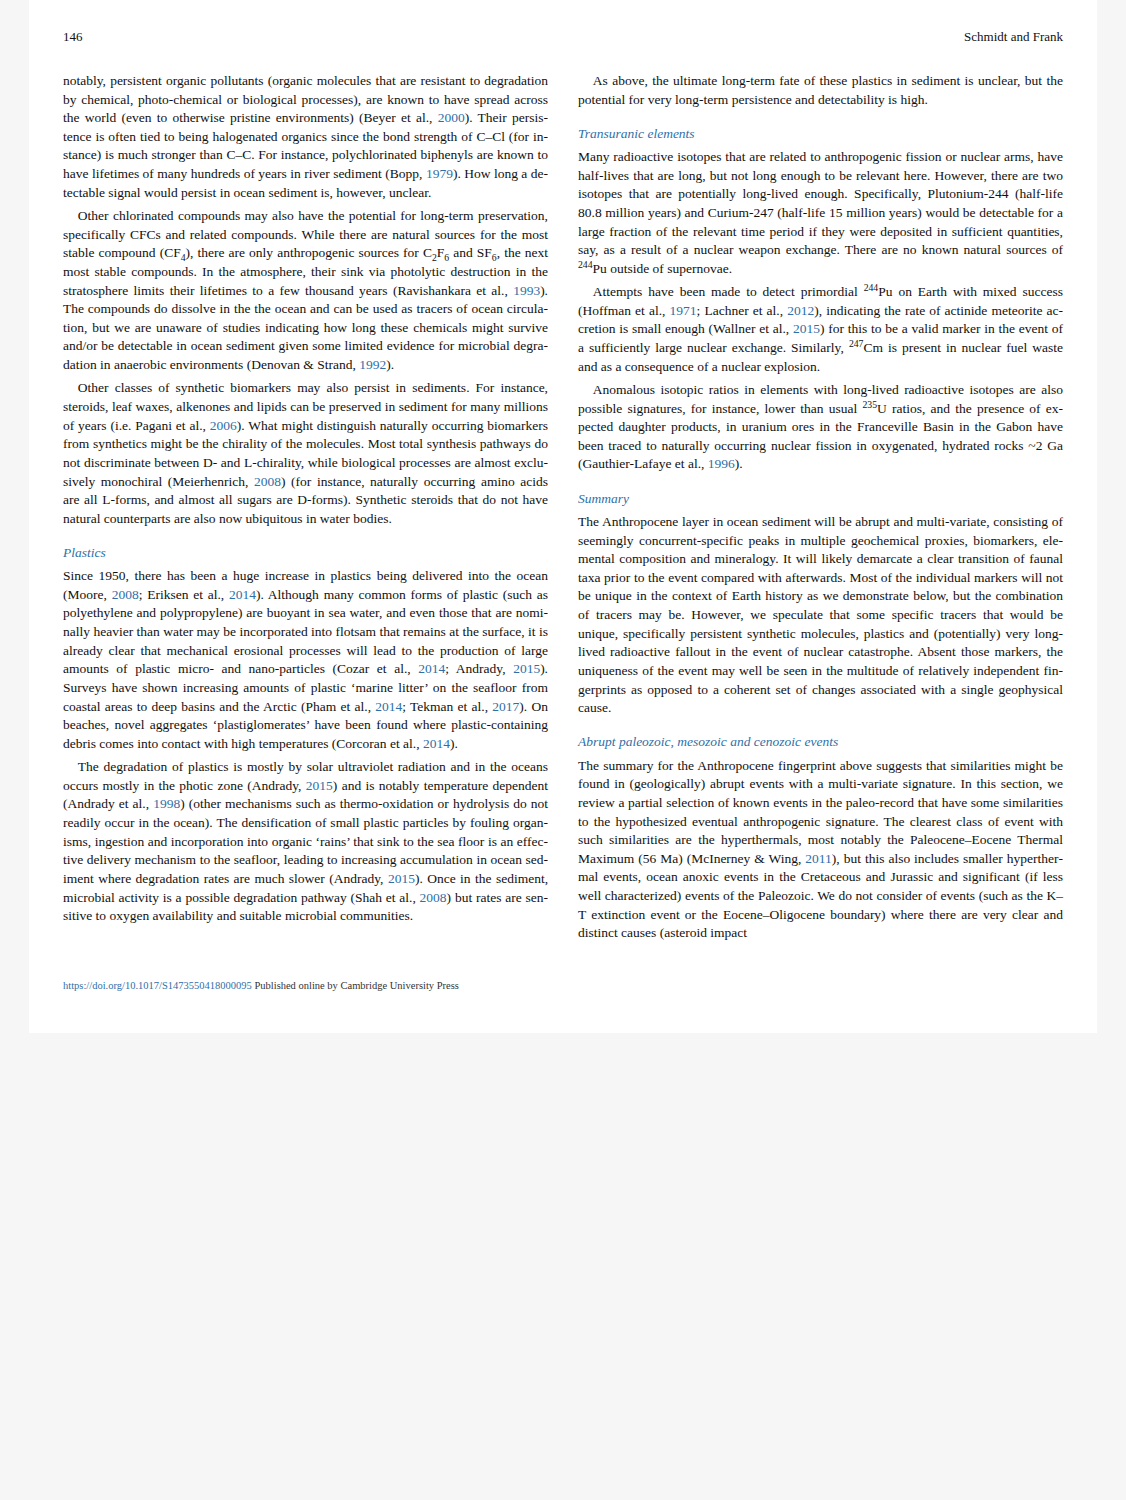146 Schmidt and Frank
notably, persistent organic pollutants (organic molecules that are resistant to degradation by chemical, photo-chemical or biological processes), are known to have spread across the world (even to otherwise pristine environments) (Beyer et al., 2000). Their persistence is often tied to being halogenated organics since the bond strength of C–Cl (for instance) is much stronger than C–C. For instance, polychlorinated biphenyls are known to have lifetimes of many hundreds of years in river sediment (Bopp, 1979). How long a detectable signal would persist in ocean sediment is, however, unclear.
Other chlorinated compounds may also have the potential for long-term preservation, specifically CFCs and related compounds. While there are natural sources for the most stable compound (CF4), there are only anthropogenic sources for C2F6 and SF6, the next most stable compounds. In the atmosphere, their sink via photolytic destruction in the stratosphere limits their lifetimes to a few thousand years (Ravishankara et al., 1993). The compounds do dissolve in the the ocean and can be used as tracers of ocean circulation, but we are unaware of studies indicating how long these chemicals might survive and/or be detectable in ocean sediment given some limited evidence for microbial degradation in anaerobic environments (Denovan & Strand, 1992).
Other classes of synthetic biomarkers may also persist in sediments. For instance, steroids, leaf waxes, alkenones and lipids can be preserved in sediment for many millions of years (i.e. Pagani et al., 2006). What might distinguish naturally occurring biomarkers from synthetics might be the chirality of the molecules. Most total synthesis pathways do not discriminate between D- and L-chirality, while biological processes are almost exclusively monochiral (Meierhenrich, 2008) (for instance, naturally occurring amino acids are all L-forms, and almost all sugars are D-forms). Synthetic steroids that do not have natural counterparts are also now ubiquitous in water bodies.
Plastics
Since 1950, there has been a huge increase in plastics being delivered into the ocean (Moore, 2008; Eriksen et al., 2014). Although many common forms of plastic (such as polyethylene and polypropylene) are buoyant in sea water, and even those that are nominally heavier than water may be incorporated into flotsam that remains at the surface, it is already clear that mechanical erosional processes will lead to the production of large amounts of plastic micro- and nano-particles (Cozar et al., 2014; Andrady, 2015). Surveys have shown increasing amounts of plastic ‘marine litter’ on the seafloor from coastal areas to deep basins and the Arctic (Pham et al., 2014; Tekman et al., 2017). On beaches, novel aggregates ‘plastiglomerates’ have been found where plastic-containing debris comes into contact with high temperatures (Corcoran et al., 2014).
The degradation of plastics is mostly by solar ultraviolet radiation and in the oceans occurs mostly in the photic zone (Andrady, 2015) and is notably temperature dependent (Andrady et al., 1998) (other mechanisms such as thermo-oxidation or hydrolysis do not readily occur in the ocean). The densification of small plastic particles by fouling organisms, ingestion and incorporation into organic ‘rains’ that sink to the sea floor is an effective delivery mechanism to the seafloor, leading to increasing accumulation in ocean sediment where degradation rates are much slower (Andrady, 2015). Once in the sediment, microbial activity is a possible degradation pathway (Shah et al., 2008) but rates are sensitive to oxygen availability and suitable microbial communities.
As above, the ultimate long-term fate of these plastics in sediment is unclear, but the potential for very long-term persistence and detectability is high.
Transuranic elements
Many radioactive isotopes that are related to anthropogenic fission or nuclear arms, have half-lives that are long, but not long enough to be relevant here. However, there are two isotopes that are potentially long-lived enough. Specifically, Plutonium-244 (half-life 80.8 million years) and Curium-247 (half-life 15 million years) would be detectable for a large fraction of the relevant time period if they were deposited in sufficient quantities, say, as a result of a nuclear weapon exchange. There are no known natural sources of 244Pu outside of supernovae.
Attempts have been made to detect primordial 244Pu on Earth with mixed success (Hoffman et al., 1971; Lachner et al., 2012), indicating the rate of actinide meteorite accretion is small enough (Wallner et al., 2015) for this to be a valid marker in the event of a sufficiently large nuclear exchange. Similarly, 247Cm is present in nuclear fuel waste and as a consequence of a nuclear explosion.
Anomalous isotopic ratios in elements with long-lived radioactive isotopes are also possible signatures, for instance, lower than usual 235U ratios, and the presence of expected daughter products, in uranium ores in the Franceville Basin in the Gabon have been traced to naturally occurring nuclear fission in oxygenated, hydrated rocks ~2 Ga (Gauthier-Lafaye et al., 1996).
Summary
The Anthropocene layer in ocean sediment will be abrupt and multi-variate, consisting of seemingly concurrent-specific peaks in multiple geochemical proxies, biomarkers, elemental composition and mineralogy. It will likely demarcate a clear transition of faunal taxa prior to the event compared with afterwards. Most of the individual markers will not be unique in the context of Earth history as we demonstrate below, but the combination of tracers may be. However, we speculate that some specific tracers that would be unique, specifically persistent synthetic molecules, plastics and (potentially) very long-lived radioactive fallout in the event of nuclear catastrophe. Absent those markers, the uniqueness of the event may well be seen in the multitude of relatively independent fingerprints as opposed to a coherent set of changes associated with a single geophysical cause.
Abrupt paleozoic, mesozoic and cenozoic events
The summary for the Anthropocene fingerprint above suggests that similarities might be found in (geologically) abrupt events with a multi-variate signature. In this section, we review a partial selection of known events in the paleo-record that have some similarities to the hypothesized eventual anthropogenic signature. The clearest class of event with such similarities are the hyperthermals, most notably the Paleocene–Eocene Thermal Maximum (56 Ma) (McInerney & Wing, 2011), but this also includes smaller hyperthermal events, ocean anoxic events in the Cretaceous and Jurassic and significant (if less well characterized) events of the Paleozoic. We do not consider of events (such as the K–T extinction event or the Eocene–Oligocene boundary) where there are very clear and distinct causes (asteroid impact
https://doi.org/10.1017/S1473550418000095 Published online by Cambridge University Press